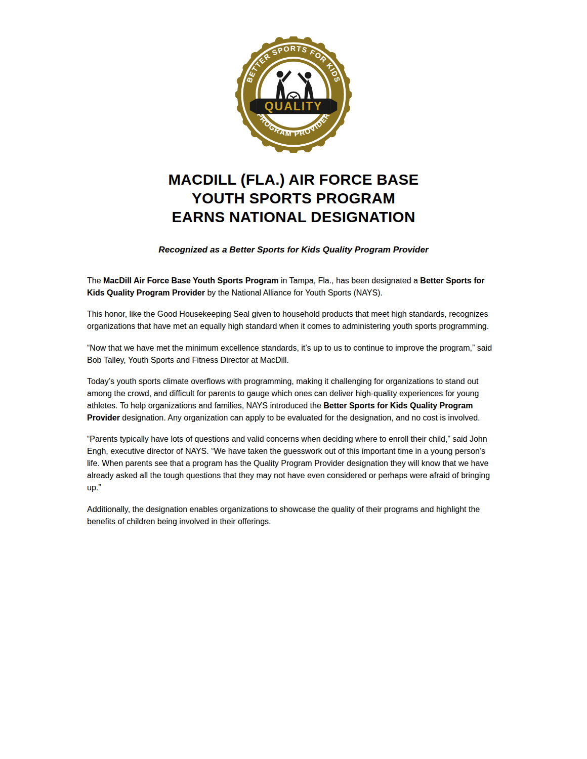BETTER SPORTS FOR KIDS PROGRAM PROVIDER QUALITY
MACDILL (FLA.) AIR FORCE BASE
YOUTH SPORTS PROGRAM
EARNS NATIONAL DESIGNATION
Recognized as a Better Sports for Kids Quality Program Provider
The MacDill Air Force Base Youth Sports Program in Tampa, Fla., has been designated a Better Sports for Kids Quality Program Provider by the National Alliance for Youth Sports (NAYS).
This honor, like the Good Housekeeping Seal given to household products that meet high standards, recognizes organizations that have met an equally high standard when it comes to administering youth sports programming.
“Now that we have met the minimum excellence standards, it’s up to us to continue to improve the program,” said Bob Talley, Youth Sports and Fitness Director at MacDill.
Today’s youth sports climate overflows with programming, making it challenging for organizations to stand out among the crowd, and difficult for parents to gauge which ones can deliver high-quality experiences for young athletes. To help organizations and families, NAYS introduced the Better Sports for Kids Quality Program Provider designation. Any organization can apply to be evaluated for the designation, and no cost is involved.
“Parents typically have lots of questions and valid concerns when deciding where to enroll their child,” said John Engh, executive director of NAYS. “We have taken the guesswork out of this important time in a young person’s life. When parents see that a program has the Quality Program Provider designation they will know that we have already asked all the tough questions that they may not have even considered or perhaps were afraid of bringing up.”
Additionally, the designation enables organizations to showcase the quality of their programs and highlight the benefits of children being involved in their offerings.